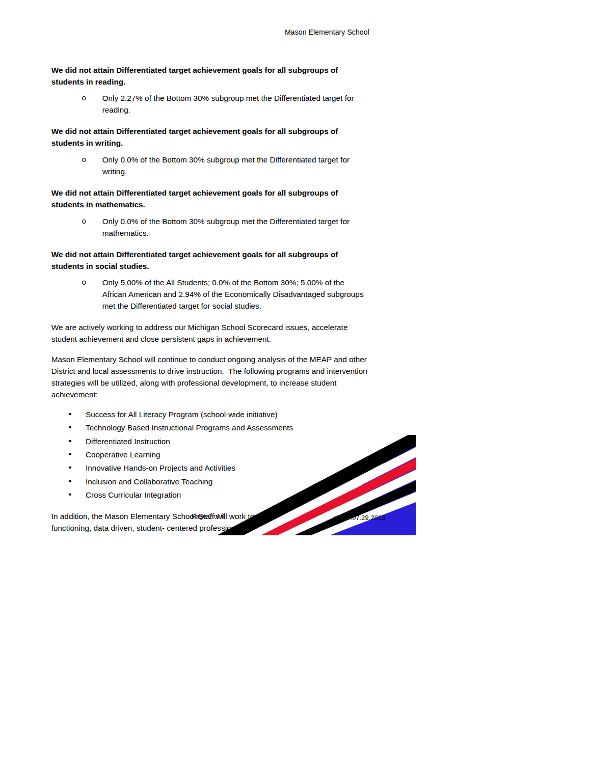Mason Elementary School
We did not attain Differentiated target achievement goals for all subgroups of students in reading.
Only 2.27% of the Bottom 30% subgroup met the Differentiated target for reading.
We did not attain Differentiated target achievement goals for all subgroups of students in writing.
Only 0.0% of the Bottom 30% subgroup met the Differentiated target for writing.
We did not attain Differentiated target achievement goals for all subgroups of students in mathematics.
Only 0.0% of the Bottom 30% subgroup met the Differentiated target for mathematics.
We did not attain Differentiated target achievement goals for all subgroups of students in social studies.
Only 5.00% of the All Students; 0.0% of the Bottom 30%; 5.00% of the African American and 2.94% of the Economically Disadvantaged subgroups met the Differentiated target for social studies.
We are actively working to address our Michigan School Scorecard issues, accelerate student achievement and close persistent gaps in achievement.
Mason Elementary School will continue to conduct ongoing analysis of the MEAP and other District and local assessments to drive instruction. The following programs and intervention strategies will be utilized, along with professional development, to increase student achievement:
Success for All Literacy Program (school-wide initiative)
Technology Based Instructional Programs and Assessments
Differentiated Instruction
Cooperative Learning
Innovative Hands-on Projects and Activities
Inclusion and Collaborative Teaching
Cross Curricular Integration
In addition, the Mason Elementary School Staff will work towards becoming a high functioning, data driven, student- centered professional learning community.
Mason Elementary/Middle School met the 2012 State Attendance Target, directly at ninety percent. We will continue to implement an attendance team to focus on strategies to increase daily student attendance and to maintain or exceed the state target.
Page 2 of 6
cMcD:07.29.2013